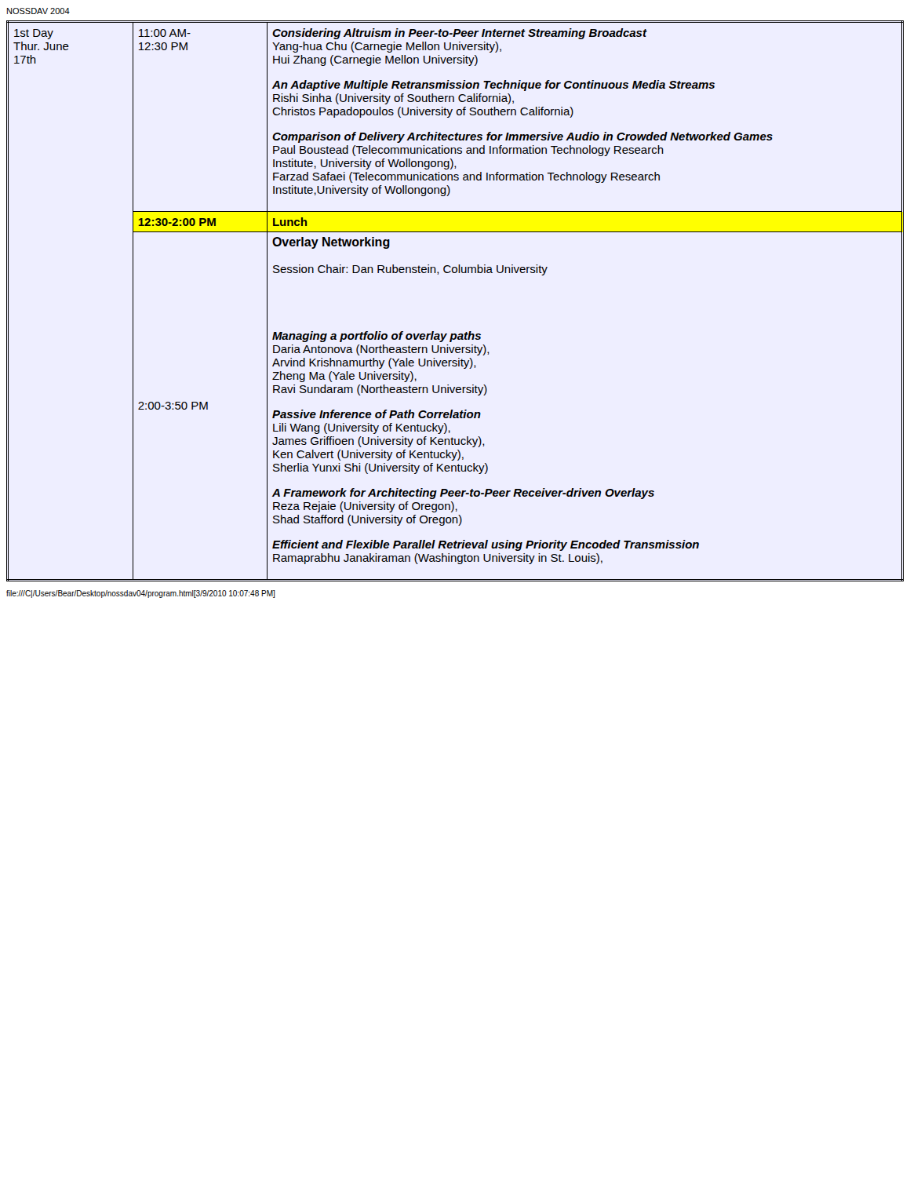NOSSDAV 2004
| 1st Day Thur. June 17th | 11:00 AM- 12:30 PM | Considering Altruism in Peer-to-Peer Internet Streaming Broadcast Yang-hua Chu (Carnegie Mellon University), Hui Zhang (Carnegie Mellon University) An Adaptive Multiple Retransmission Technique for Continuous Media Streams Rishi Sinha (University of Southern California), Christos Papadopoulos (University of Southern California) Comparison of Delivery Architectures for Immersive Audio in Crowded Networked Games Paul Boustead (Telecommunications and Information Technology Research Institute, University of Wollongong), Farzad Safaei (Telecommunications and Information Technology Research Institute,University of Wollongong) |
| 12:30-2:00 PM | Lunch |
| 2:00-3:50 PM | Overlay Networking Session Chair: Dan Rubenstein, Columbia University Managing a portfolio of overlay paths Daria Antonova (Northeastern University), Arvind Krishnamurthy (Yale University), Zheng Ma (Yale University), Ravi Sundaram (Northeastern University) Passive Inference of Path Correlation Lili Wang (University of Kentucky), James Griffioen (University of Kentucky), Ken Calvert (University of Kentucky), Sherlia Yunxi Shi (University of Kentucky) A Framework for Architecting Peer-to-Peer Receiver-driven Overlays Reza Rejaie (University of Oregon), Shad Stafford (University of Oregon) Efficient and Flexible Parallel Retrieval using Priority Encoded Transmission Ramaprabhu Janakiraman (Washington University in St. Louis), |
file:///C|/Users/Bear/Desktop/nossdav04/program.html[3/9/2010 10:07:48 PM]